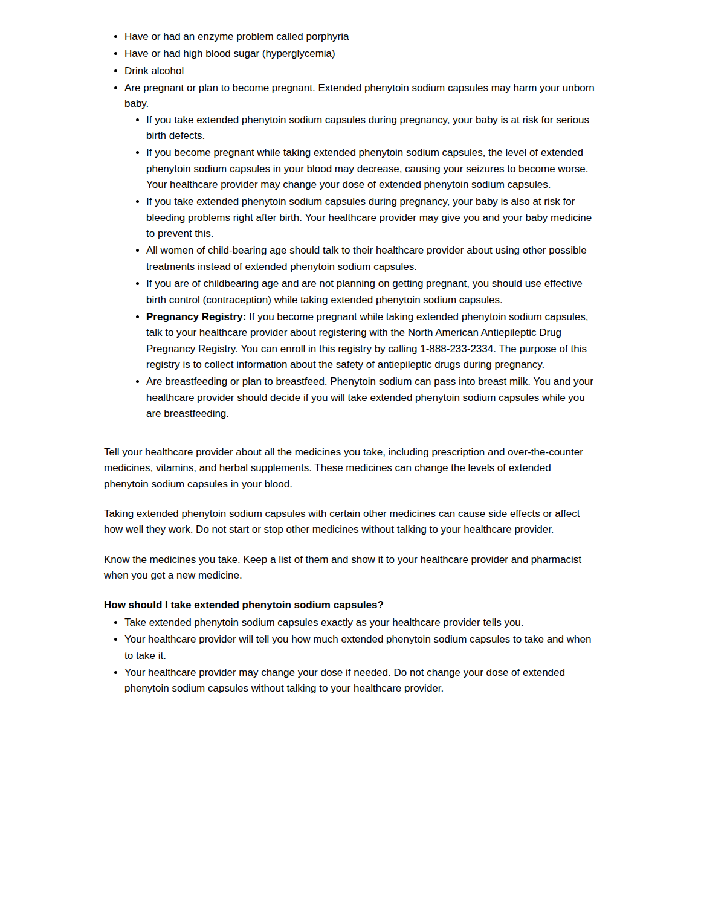Have or had an enzyme problem called porphyria
Have or had high blood sugar (hyperglycemia)
Drink alcohol
Are pregnant or plan to become pregnant. Extended phenytoin sodium capsules may harm your unborn baby.
If you take extended phenytoin sodium capsules during pregnancy, your baby is at risk for serious birth defects.
If you become pregnant while taking extended phenytoin sodium capsules, the level of extended phenytoin sodium capsules in your blood may decrease, causing your seizures to become worse. Your healthcare provider may change your dose of extended phenytoin sodium capsules.
If you take extended phenytoin sodium capsules during pregnancy, your baby is also at risk for bleeding problems right after birth. Your healthcare provider may give you and your baby medicine to prevent this.
All women of child-bearing age should talk to their healthcare provider about using other possible treatments instead of extended phenytoin sodium capsules.
If you are of childbearing age and are not planning on getting pregnant, you should use effective birth control (contraception) while taking extended phenytoin sodium capsules.
Pregnancy Registry: If you become pregnant while taking extended phenytoin sodium capsules, talk to your healthcare provider about registering with the North American Antiepileptic Drug Pregnancy Registry. You can enroll in this registry by calling 1-888-233-2334. The purpose of this registry is to collect information about the safety of antiepileptic drugs during pregnancy.
Are breastfeeding or plan to breastfeed. Phenytoin sodium can pass into breast milk. You and your healthcare provider should decide if you will take extended phenytoin sodium capsules while you are breastfeeding.
Tell your healthcare provider about all the medicines you take, including prescription and over-the-counter medicines, vitamins, and herbal supplements. These medicines can change the levels of extended phenytoin sodium capsules in your blood.
Taking extended phenytoin sodium capsules with certain other medicines can cause side effects or affect how well they work. Do not start or stop other medicines without talking to your healthcare provider.
Know the medicines you take. Keep a list of them and show it to your healthcare provider and pharmacist when you get a new medicine.
How should I take extended phenytoin sodium capsules?
Take extended phenytoin sodium capsules exactly as your healthcare provider tells you.
Your healthcare provider will tell you how much extended phenytoin sodium capsules to take and when to take it.
Your healthcare provider may change your dose if needed. Do not change your dose of extended phenytoin sodium capsules without talking to your healthcare provider.